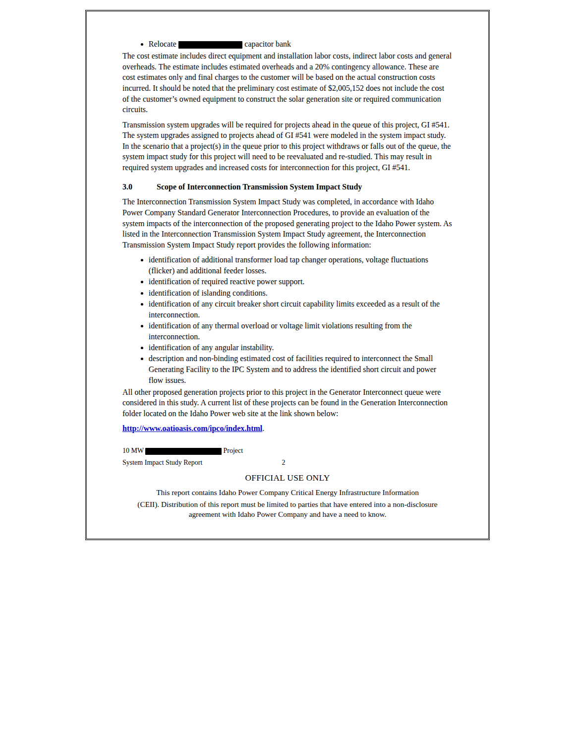Relocate capacitor bank
The cost estimate includes direct equipment and installation labor costs, indirect labor costs and general overheads. The estimate includes estimated overheads and a 20% contingency allowance. These are cost estimates only and final charges to the customer will be based on the actual construction costs incurred. It should be noted that the preliminary cost estimate of $2,005,152 does not include the cost of the customer’s owned equipment to construct the solar generation site or required communication circuits.
Transmission system upgrades will be required for projects ahead in the queue of this project, GI #541. The system upgrades assigned to projects ahead of GI #541 were modeled in the system impact study. In the scenario that a project(s) in the queue prior to this project withdraws or falls out of the queue, the system impact study for this project will need to be reevaluated and re-studied. This may result in required system upgrades and increased costs for interconnection for this project, GI #541.
3.0 Scope of Interconnection Transmission System Impact Study
The Interconnection Transmission System Impact Study was completed, in accordance with Idaho Power Company Standard Generator Interconnection Procedures, to provide an evaluation of the system impacts of the interconnection of the proposed generating project to the Idaho Power system. As listed in the Interconnection Transmission System Impact Study agreement, the Interconnection Transmission System Impact Study report provides the following information:
identification of additional transformer load tap changer operations, voltage fluctuations (flicker) and additional feeder losses.
identification of required reactive power support.
identification of islanding conditions.
identification of any circuit breaker short circuit capability limits exceeded as a result of the interconnection.
identification of any thermal overload or voltage limit violations resulting from the interconnection.
identification of any angular instability.
description and non-binding estimated cost of facilities required to interconnect the Small Generating Facility to the IPC System and to address the identified short circuit and power flow issues.
All other proposed generation projects prior to this project in the Generator Interconnect queue were considered in this study. A current list of these projects can be found in the Generation Interconnection folder located on the Idaho Power web site at the link shown below:
http://www.oatioasis.com/ipco/index.html.
10 MW Project
System Impact Study Report 2
OFFICIAL USE ONLY
This report contains Idaho Power Company Critical Energy Infrastructure Information
(CEII). Distribution of this report must be limited to parties that have entered into a non-disclosure agreement with Idaho Power Company and have a need to know.